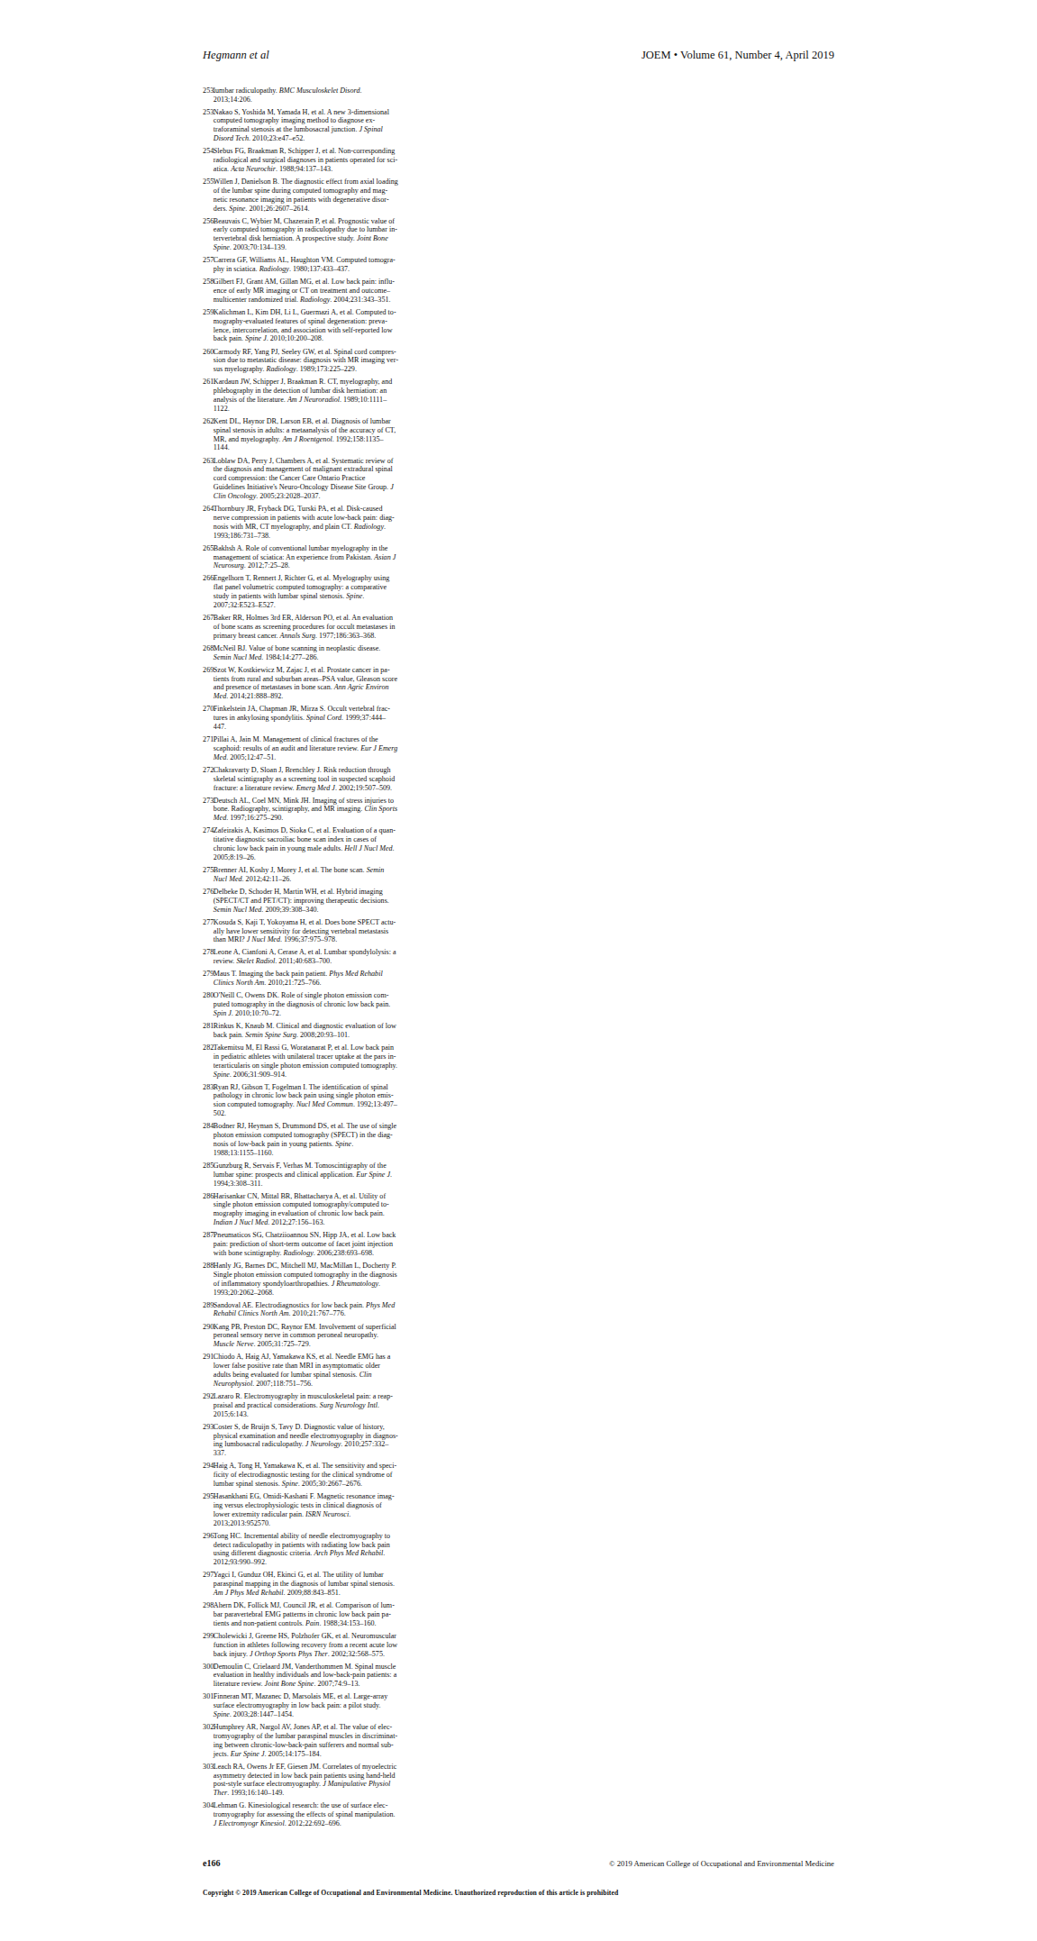Hegmann et al
JOEM • Volume 61, Number 4, April 2019
253. lumbar radiculopathy. BMC Musculoskelet Disord. 2013;14:206.
253. Nakao S, Yoshida M, Yamada H, et al. A new 3-dimensional computed tomography imaging method to diagnose extraforaminal stenosis at the lumbosacral junction. J Spinal Disord Tech. 2010;23:e47–e52.
254. Slebus FG, Braakman R, Schipper J, et al. Non-corresponding radiological and surgical diagnoses in patients operated for sciatica. Acta Neurochir. 1988;94:137–143.
255. Willen J, Danielson B. The diagnostic effect from axial loading of the lumbar spine during computed tomography and magnetic resonance imaging in patients with degenerative disorders. Spine. 2001;26:2607–2614.
256. Beauvais C, Wybier M, Chazerain P, et al. Prognostic value of early computed tomography in radiculopathy due to lumbar intervertebral disk herniation. A prospective study. Joint Bone Spine. 2003;70:134–139.
257. Carrera GF, Williams AL, Haughton VM. Computed tomography in sciatica. Radiology. 1980;137:433–437.
258. Gilbert FJ, Grant AM, Gillan MG, et al. Low back pain: influence of early MR imaging or CT on treatment and outcome–multicenter randomized trial. Radiology. 2004;231:343–351.
259. Kalichman L, Kim DH, Li L, Guermazi A, et al. Computed tomography-evaluated features of spinal degeneration: prevalence, intercorrelation, and association with self-reported low back pain. Spine J. 2010;10:200–208.
260. Carmody RF, Yang PJ, Seeley GW, et al. Spinal cord compression due to metastatic disease: diagnosis with MR imaging versus myelography. Radiology. 1989;173:225–229.
261. Kardaun JW, Schipper J, Braakman R. CT, myelography, and phlebography in the detection of lumbar disk herniation: an analysis of the literature. Am J Neuroradiol. 1989;10:1111–1122.
262. Kent DL, Haynor DR, Larson EB, et al. Diagnosis of lumbar spinal stenosis in adults: a metaanalysis of the accuracy of CT, MR, and myelography. Am J Roentgenol. 1992;158:1135–1144.
263. Loblaw DA, Perry J, Chambers A, et al. Systematic review of the diagnosis and management of malignant extradural spinal cord compression: the Cancer Care Ontario Practice Guidelines Initiative's Neuro-Oncology Disease Site Group. J Clin Oncology. 2005;23:2028–2037.
264. Thornbury JR, Fryback DG, Turski PA, et al. Disk-caused nerve compression in patients with acute low-back pain: diagnosis with MR, CT myelography, and plain CT. Radiology. 1993;186:731–738.
265. Bakhsh A. Role of conventional lumbar myelography in the management of sciatica: An experience from Pakistan. Asian J Neurosurg. 2012;7:25–28.
266. Engelhorn T, Rennert J, Richter G, et al. Myelography using flat panel volumetric computed tomography: a comparative study in patients with lumbar spinal stenosis. Spine. 2007;32:E523–E527.
267. Baker RR, Holmes 3rd ER, Alderson PO, et al. An evaluation of bone scans as screening procedures for occult metastases in primary breast cancer. Annals Surg. 1977;186:363–368.
268. McNeil BJ. Value of bone scanning in neoplastic disease. Semin Nucl Med. 1984;14:277–286.
269. Szot W, Kostkiewicz M, Zajac J, et al. Prostate cancer in patients from rural and suburban areas–PSA value, Gleason score and presence of metastases in bone scan. Ann Agric Environ Med. 2014;21:888–892.
270. Finkelstein JA, Chapman JR, Mirza S. Occult vertebral fractures in ankylosing spondylitis. Spinal Cord. 1999;37:444–447.
271. Pillai A, Jain M. Management of clinical fractures of the scaphoid: results of an audit and literature review. Eur J Emerg Med. 2005;12:47–51.
272. Chakravarty D, Sloan J, Brenchley J. Risk reduction through skeletal scintigraphy as a screening tool in suspected scaphoid fracture: a literature review. Emerg Med J. 2002;19:507–509.
273. Deutsch AL, Coel MN, Mink JH. Imaging of stress injuries to bone. Radiography, scintigraphy, and MR imaging. Clin Sports Med. 1997;16:275–290.
274. Zafeirakis A, Kasimos D, Sioka C, et al. Evaluation of a quantitative diagnostic sacroiliac bone scan index in cases of chronic low back pain in young male adults. Hell J Nucl Med. 2005;8:19–26.
275. Brenner AI, Koshy J, Morey J, et al. The bone scan. Semin Nucl Med. 2012;42:11–26.
276. Delbeke D, Schoder H, Martin WH, et al. Hybrid imaging (SPECT/CT and PET/CT): improving therapeutic decisions. Semin Nucl Med. 2009;39:308–340.
277. Kosuda S, Kaji T, Yokoyama H, et al. Does bone SPECT actually have lower sensitivity for detecting vertebral metastasis than MRI? J Nucl Med. 1996;37:975–978.
278. Leone A, Cianfoni A, Cerase A, et al. Lumbar spondylolysis: a review. Skelet Radiol. 2011;40:683–700.
279. Maus T. Imaging the back pain patient. Phys Med Rehabil Clinics North Am. 2010;21:725–766.
280. O'Neill C, Owens DK. Role of single photon emission computed tomography in the diagnosis of chronic low back pain. Spin J. 2010;10:70–72.
281. Rinkus K, Knaub M. Clinical and diagnostic evaluation of low back pain. Semin Spine Surg. 2008;20:93–101.
282. Takemitsu M, El Rassi G, Woratanarat P, et al. Low back pain in pediatric athletes with unilateral tracer uptake at the pars interarticularis on single photon emission computed tomography. Spine. 2006;31:909–914.
283. Ryan RJ, Gibson T, Fogelman I. The identification of spinal pathology in chronic low back pain using single photon emission computed tomography. Nucl Med Commun. 1992;13:497–502.
284. Bodner RJ, Heyman S, Drummond DS, et al. The use of single photon emission computed tomography (SPECT) in the diagnosis of low-back pain in young patients. Spine. 1988;13:1155–1160.
285. Gunzburg R, Servais F, Verhas M. Tomoscintigraphy of the lumbar spine: prospects and clinical application. Eur Spine J. 1994;3:308–311.
286. Harisankar CN, Mittal BR, Bhattacharya A, et al. Utility of single photon emission computed tomography/computed tomography imaging in evaluation of chronic low back pain. Indian J Nucl Med. 2012;27:156–163.
287. Pneumaticos SG, Chatziioannou SN, Hipp JA, et al. Low back pain: prediction of short-term outcome of facet joint injection with bone scintigraphy. Radiology. 2006;238:693–698.
288. Hanly JG, Barnes DC, Mitchell MJ, MacMillan L, Docherty P. Single photon emission computed tomography in the diagnosis of inflammatory spondyloarthropathies. J Rheumatology. 1993;20:2062–2068.
289. Sandoval AE. Electrodiagnostics for low back pain. Phys Med Rehabil Clinics North Am. 2010;21:767–776.
290. Kang PB, Preston DC, Raynor EM. Involvement of superficial peroneal sensory nerve in common peroneal neuropathy. Muscle Nerve. 2005;31:725–729.
291. Chiodo A, Haig AJ, Yamakawa KS, et al. Needle EMG has a lower false positive rate than MRI in asymptomatic older adults being evaluated for lumbar spinal stenosis. Clin Neurophysiol. 2007;118:751–756.
292. Lazaro R. Electromyography in musculoskeletal pain: a reappraisal and practical considerations. Surg Neurology Intl. 2015;6:143.
293. Coster S, de Bruijn S, Tavy D. Diagnostic value of history, physical examination and needle electromyography in diagnosing lumbosacral radiculopathy. J Neurology. 2010;257:332–337.
294. Haig A, Tong H, Yamakawa K, et al. The sensitivity and specificity of electrodiagnostic testing for the clinical syndrome of lumbar spinal stenosis. Spine. 2005;30:2667–2676.
295. Hasankhani EG, Omidi-Kashani F. Magnetic resonance imaging versus electrophysiologic tests in clinical diagnosis of lower extremity radicular pain. ISRN Neurosci. 2013;2013:952570.
296. Tong HC. Incremental ability of needle electromyography to detect radiculopathy in patients with radiating low back pain using different diagnostic criteria. Arch Phys Med Rehabil. 2012;93:990–992.
297. Yagci I, Gunduz OH, Ekinci G, et al. The utility of lumbar paraspinal mapping in the diagnosis of lumbar spinal stenosis. Am J Phys Med Rehabil. 2009;88:843–851.
298. Ahern DK, Follick MJ, Council JR, et al. Comparison of lumbar paravertebral EMG patterns in chronic low back pain patients and non-patient controls. Pain. 1988;34:153–160.
299. Cholewicki J, Greene HS, Polzhofer GK, et al. Neuromuscular function in athletes following recovery from a recent acute low back injury. J Orthop Sports Phys Ther. 2002;32:568–575.
300. Demoulin C, Crielaard JM, Vanderthommen M. Spinal muscle evaluation in healthy individuals and low-back-pain patients: a literature review. Joint Bone Spine. 2007;74:9–13.
301. Finneran MT, Mazanec D, Marsolais ME, et al. Large-array surface electromyography in low back pain: a pilot study. Spine. 2003;28:1447–1454.
302. Humphrey AR, Nargol AV, Jones AP, et al. The value of electromyography of the lumbar paraspinal muscles in discriminating between chronic-low-back-pain sufferers and normal subjects. Eur Spine J. 2005;14:175–184.
303. Leach RA, Owens Jr EF, Giesen JM. Correlates of myoelectric asymmetry detected in low back pain patients using hand-held post-style surface electromyography. J Manipulative Physiol Ther. 1993;16:140–149.
304. Lehman G. Kinesiological research: the use of surface electromyography for assessing the effects of spinal manipulation. J Electromyogr Kinesiol. 2012;22:692–696.
e166
© 2019 American College of Occupational and Environmental Medicine
Copyright © 2019 American College of Occupational and Environmental Medicine. Unauthorized reproduction of this article is prohibited